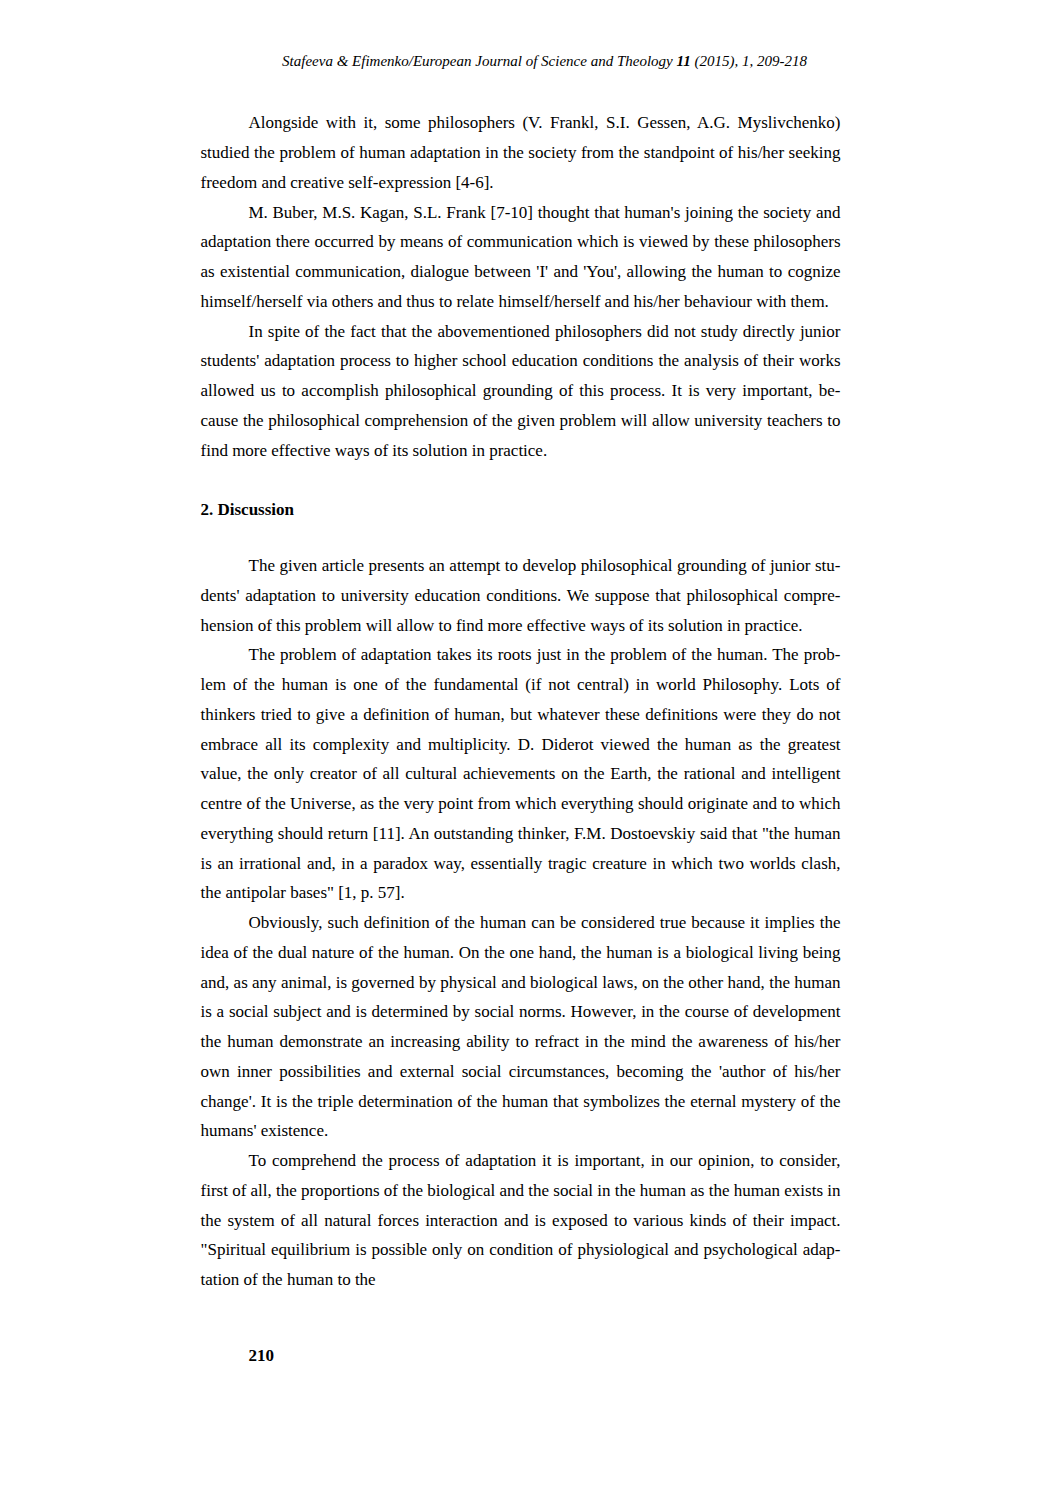Stafeeva & Efimenko/European Journal of Science and Theology 11 (2015), 1, 209-218
Alongside with it, some philosophers (V. Frankl, S.I. Gessen, A.G. Myslivchenko) studied the problem of human adaptation in the society from the standpoint of his/her seeking freedom and creative self-expression [4-6].
M. Buber, M.S. Kagan, S.L. Frank [7-10] thought that human's joining the society and adaptation there occurred by means of communication which is viewed by these philosophers as existential communication, dialogue between 'I' and 'You', allowing the human to cognize himself/herself via others and thus to relate himself/herself and his/her behaviour with them.
In spite of the fact that the abovementioned philosophers did not study directly junior students' adaptation process to higher school education conditions the analysis of their works allowed us to accomplish philosophical grounding of this process. It is very important, because the philosophical comprehension of the given problem will allow university teachers to find more effective ways of its solution in practice.
2. Discussion
The given article presents an attempt to develop philosophical grounding of junior students' adaptation to university education conditions. We suppose that philosophical comprehension of this problem will allow to find more effective ways of its solution in practice.
The problem of adaptation takes its roots just in the problem of the human. The problem of the human is one of the fundamental (if not central) in world Philosophy. Lots of thinkers tried to give a definition of human, but whatever these definitions were they do not embrace all its complexity and multiplicity. D. Diderot viewed the human as the greatest value, the only creator of all cultural achievements on the Earth, the rational and intelligent centre of the Universe, as the very point from which everything should originate and to which everything should return [11]. An outstanding thinker, F.M. Dostoevskiy said that "the human is an irrational and, in a paradox way, essentially tragic creature in which two worlds clash, the antipolar bases" [1, p. 57].
Obviously, such definition of the human can be considered true because it implies the idea of the dual nature of the human. On the one hand, the human is a biological living being and, as any animal, is governed by physical and biological laws, on the other hand, the human is a social subject and is determined by social norms. However, in the course of development the human demonstrate an increasing ability to refract in the mind the awareness of his/her own inner possibilities and external social circumstances, becoming the 'author of his/her change'. It is the triple determination of the human that symbolizes the eternal mystery of the humans' existence.
To comprehend the process of adaptation it is important, in our opinion, to consider, first of all, the proportions of the biological and the social in the human as the human exists in the system of all natural forces interaction and is exposed to various kinds of their impact. "Spiritual equilibrium is possible only on condition of physiological and psychological adaptation of the human to the
210